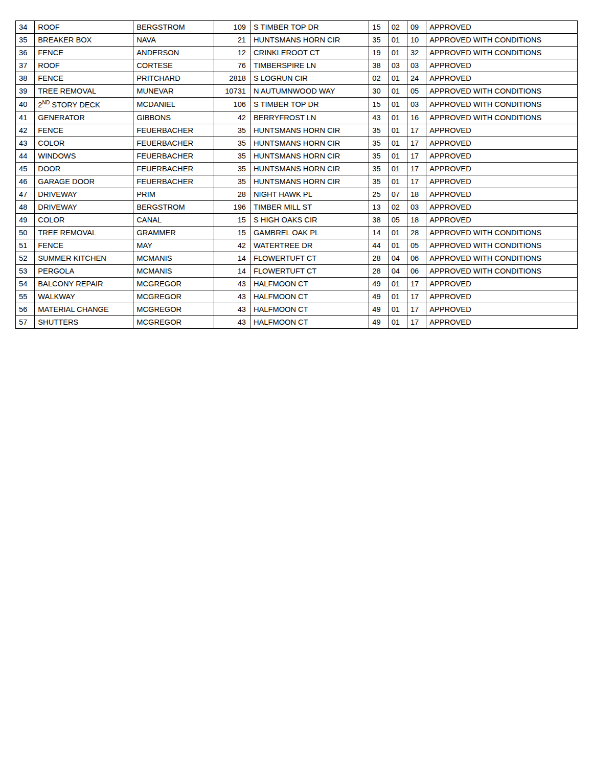| 34 | ROOF | BERGSTROM | 109 | S TIMBER TOP DR | 15 | 02 | 09 | APPROVED |
| 35 | BREAKER BOX | NAVA | 21 | HUNTSMANS HORN CIR | 35 | 01 | 10 | APPROVED WITH CONDITIONS |
| 36 | FENCE | ANDERSON | 12 | CRINKLEROOT CT | 19 | 01 | 32 | APPROVED WITH CONDITIONS |
| 37 | ROOF | CORTESE | 76 | TIMBERSPIRE LN | 38 | 03 | 03 | APPROVED |
| 38 | FENCE | PRITCHARD | 2818 | S LOGRUN CIR | 02 | 01 | 24 | APPROVED |
| 39 | TREE REMOVAL | MUNEVAR | 10731 | N AUTUMNWOOD WAY | 30 | 01 | 05 | APPROVED WITH CONDITIONS |
| 40 | 2 ND STORY DECK | MCDANIEL | 106 | S TIMBER TOP DR | 15 | 01 | 03 | APPROVED WITH CONDITIONS |
| 41 | GENERATOR | GIBBONS | 42 | BERRYFROST LN | 43 | 01 | 16 | APPROVED WITH CONDITIONS |
| 42 | FENCE | FEUERBACHER | 35 | HUNTSMANS HORN CIR | 35 | 01 | 17 | APPROVED |
| 43 | COLOR | FEUERBACHER | 35 | HUNTSMANS HORN CIR | 35 | 01 | 17 | APPROVED |
| 44 | WINDOWS | FEUERBACHER | 35 | HUNTSMANS HORN CIR | 35 | 01 | 17 | APPROVED |
| 45 | DOOR | FEUERBACHER | 35 | HUNTSMANS HORN CIR | 35 | 01 | 17 | APPROVED |
| 46 | GARAGE DOOR | FEUERBACHER | 35 | HUNTSMANS HORN CIR | 35 | 01 | 17 | APPROVED |
| 47 | DRIVEWAY | PRIM | 28 | NIGHT HAWK PL | 25 | 07 | 18 | APPROVED |
| 48 | DRIVEWAY | BERGSTROM | 196 | TIMBER MILL ST | 13 | 02 | 03 | APPROVED |
| 49 | COLOR | CANAL | 15 | S HIGH OAKS CIR | 38 | 05 | 18 | APPROVED |
| 50 | TREE REMOVAL | GRAMMER | 15 | GAMBREL OAK PL | 14 | 01 | 28 | APPROVED WITH CONDITIONS |
| 51 | FENCE | MAY | 42 | WATERTREE DR | 44 | 01 | 05 | APPROVED WITH CONDITIONS |
| 52 | SUMMER KITCHEN | MCMANIS | 14 | FLOWERTUFT CT | 28 | 04 | 06 | APPROVED WITH CONDITIONS |
| 53 | PERGOLA | MCMANIS | 14 | FLOWERTUFT CT | 28 | 04 | 06 | APPROVED WITH CONDITIONS |
| 54 | BALCONY REPAIR | MCGREGOR | 43 | HALFMOON CT | 49 | 01 | 17 | APPROVED |
| 55 | WALKWAY | MCGREGOR | 43 | HALFMOON CT | 49 | 01 | 17 | APPROVED |
| 56 | MATERIAL CHANGE | MCGREGOR | 43 | HALFMOON CT | 49 | 01 | 17 | APPROVED |
| 57 | SHUTTERS | MCGREGOR | 43 | HALFMOON CT | 49 | 01 | 17 | APPROVED |